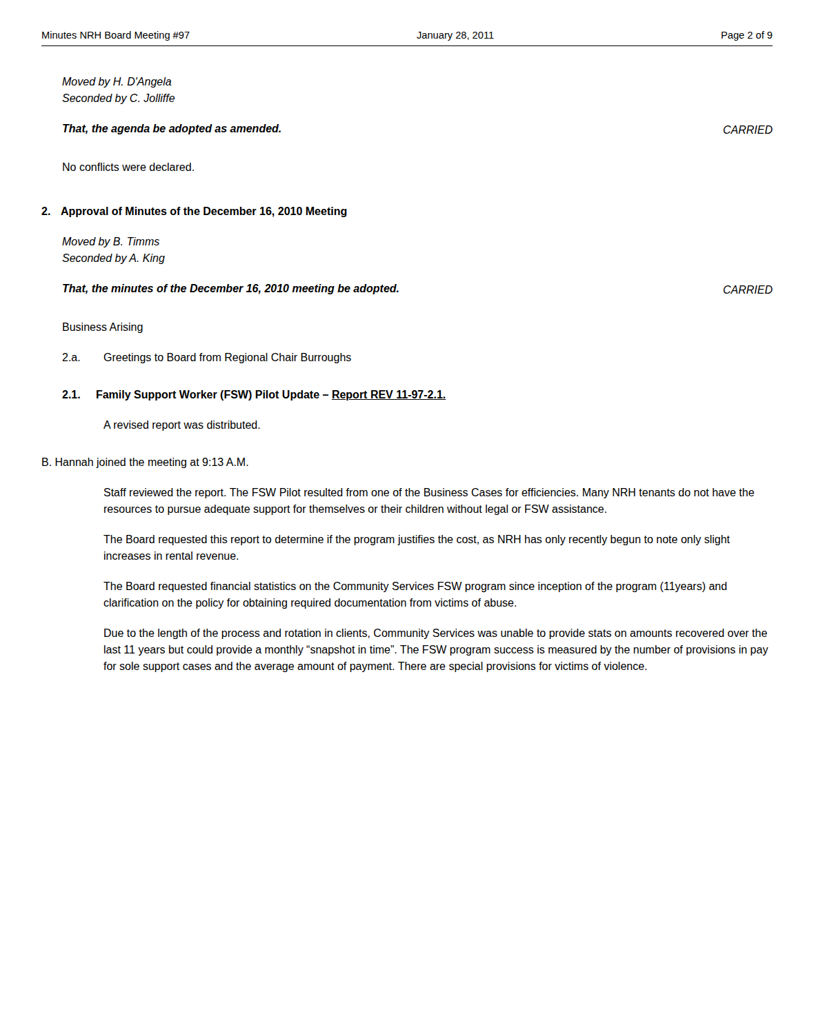Minutes NRH Board Meeting #97
January 28, 2011
Page 2 of 9
Moved by H. D'Angela
Seconded by C. Jolliffe
That, the agenda be adopted as amended.
CARRIED
No conflicts were declared.
2. Approval of Minutes of the December 16, 2010 Meeting
Moved by B. Timms
Seconded by A. King
That, the minutes of the December 16, 2010 meeting be adopted.
CARRIED
Business Arising
2.a.
Greetings to Board from Regional Chair Burroughs
2.1. Family Support Worker (FSW) Pilot Update – Report REV 11-97-2.1.
A revised report was distributed.
B. Hannah joined the meeting at 9:13 A.M.
Staff reviewed the report. The FSW Pilot resulted from one of the Business Cases for efficiencies. Many NRH tenants do not have the resources to pursue adequate support for themselves or their children without legal or FSW assistance.
The Board requested this report to determine if the program justifies the cost, as NRH has only recently begun to note only slight increases in rental revenue.
The Board requested financial statistics on the Community Services FSW program since inception of the program (11years) and clarification on the policy for obtaining required documentation from victims of abuse.
Due to the length of the process and rotation in clients, Community Services was unable to provide stats on amounts recovered over the last 11 years but could provide a monthly “snapshot in time”. The FSW program success is measured by the number of provisions in pay for sole support cases and the average amount of payment. There are special provisions for victims of violence.